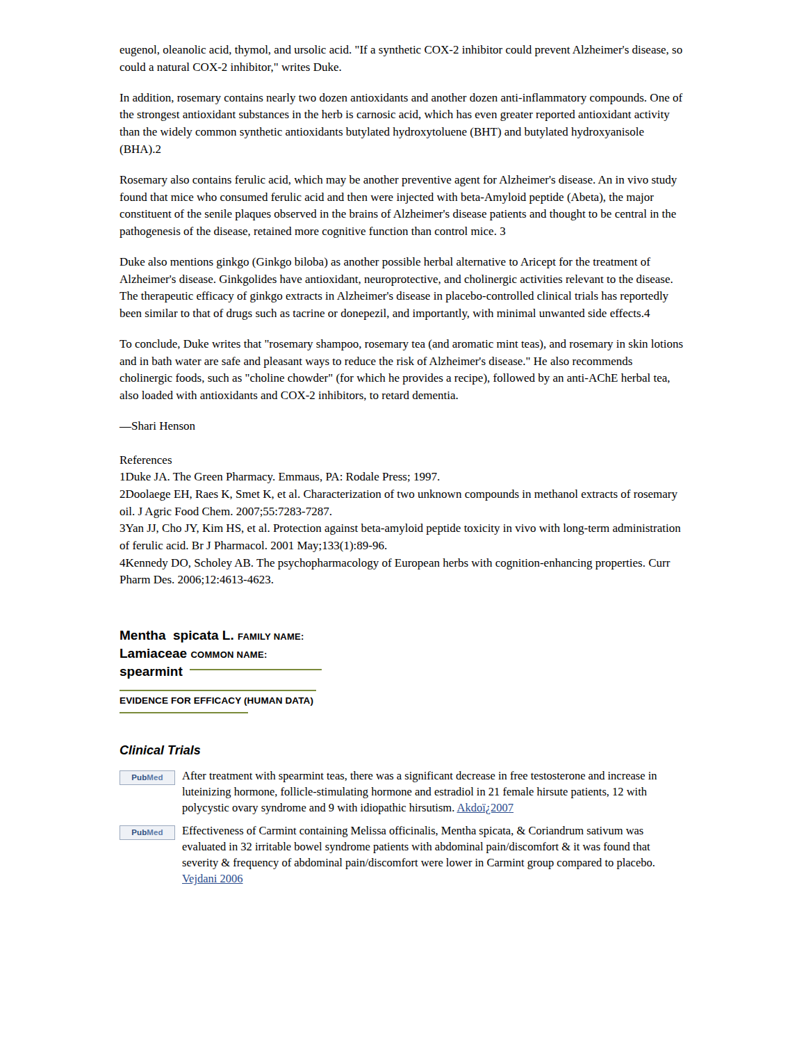eugenol, oleanolic acid, thymol, and ursolic acid. "If a synthetic COX-2 inhibitor could prevent Alzheimer's disease, so could a natural COX-2 inhibitor," writes Duke.
In addition, rosemary contains nearly two dozen antioxidants and another dozen anti-inflammatory compounds. One of the strongest antioxidant substances in the herb is carnosic acid, which has even greater reported antioxidant activity than the widely common synthetic antioxidants butylated hydroxytoluene (BHT) and butylated hydroxyanisole (BHA).2
Rosemary also contains ferulic acid, which may be another preventive agent for Alzheimer's disease. An in vivo study found that mice who consumed ferulic acid and then were injected with beta-Amyloid peptide (Abeta), the major constituent of the senile plaques observed in the brains of Alzheimer's disease patients and thought to be central in the pathogenesis of the disease, retained more cognitive function than control mice. 3
Duke also mentions ginkgo (Ginkgo biloba) as another possible herbal alternative to Aricept for the treatment of Alzheimer's disease. Ginkgolides have antioxidant, neuroprotective, and cholinergic activities relevant to the disease. The therapeutic efficacy of ginkgo extracts in Alzheimer's disease in placebo-controlled clinical trials has reportedly been similar to that of drugs such as tacrine or donepezil, and importantly, with minimal unwanted side effects.4
To conclude, Duke writes that "rosemary shampoo, rosemary tea (and aromatic mint teas), and rosemary in skin lotions and in bath water are safe and pleasant ways to reduce the risk of Alzheimer's disease." He also recommends cholinergic foods, such as "choline chowder" (for which he provides a recipe), followed by an anti-AChE herbal tea, also loaded with antioxidants and COX-2 inhibitors, to retard dementia.
—Shari Henson
References
1Duke JA. The Green Pharmacy. Emmaus, PA: Rodale Press; 1997.
2Doolaege EH, Raes K, Smet K, et al. Characterization of two unknown compounds in methanol extracts of rosemary oil. J Agric Food Chem. 2007;55:7283-7287.
3Yan JJ, Cho JY, Kim HS, et al. Protection against beta-amyloid peptide toxicity in vivo with long-term administration of ferulic acid. Br J Pharmacol. 2001 May;133(1):89-96.
4Kennedy DO, Scholey AB. The psychopharmacology of European herbs with cognition-enhancing properties. Curr Pharm Des. 2006;12:4613-4623.
Mentha spicata L. FAMILY NAME:
Lamiaceae COMMON NAME:
spearmint
EVIDENCE FOR EFFICACY (HUMAN DATA)
Clinical Trials
Pub Med
After treatment with spearmint teas, there was a significant decrease in free testosterone and increase in luteinizing hormone, follicle-stimulating hormone and estradiol in 21 female hirsute patients, 12 with polycystic ovary syndrome and 9 with idiopathic hirsutism. Akdoï¿2007
Pub Med
Effectiveness of Carmint containing Melissa officinalis, Mentha spicata, & Coriandrum sativum was evaluated in 32 irritable bowel syndrome patients with abdominal pain/discomfort & it was found that severity & frequency of abdominal pain/discomfort were lower in Carmint group compared to placebo. Vejdani 2006